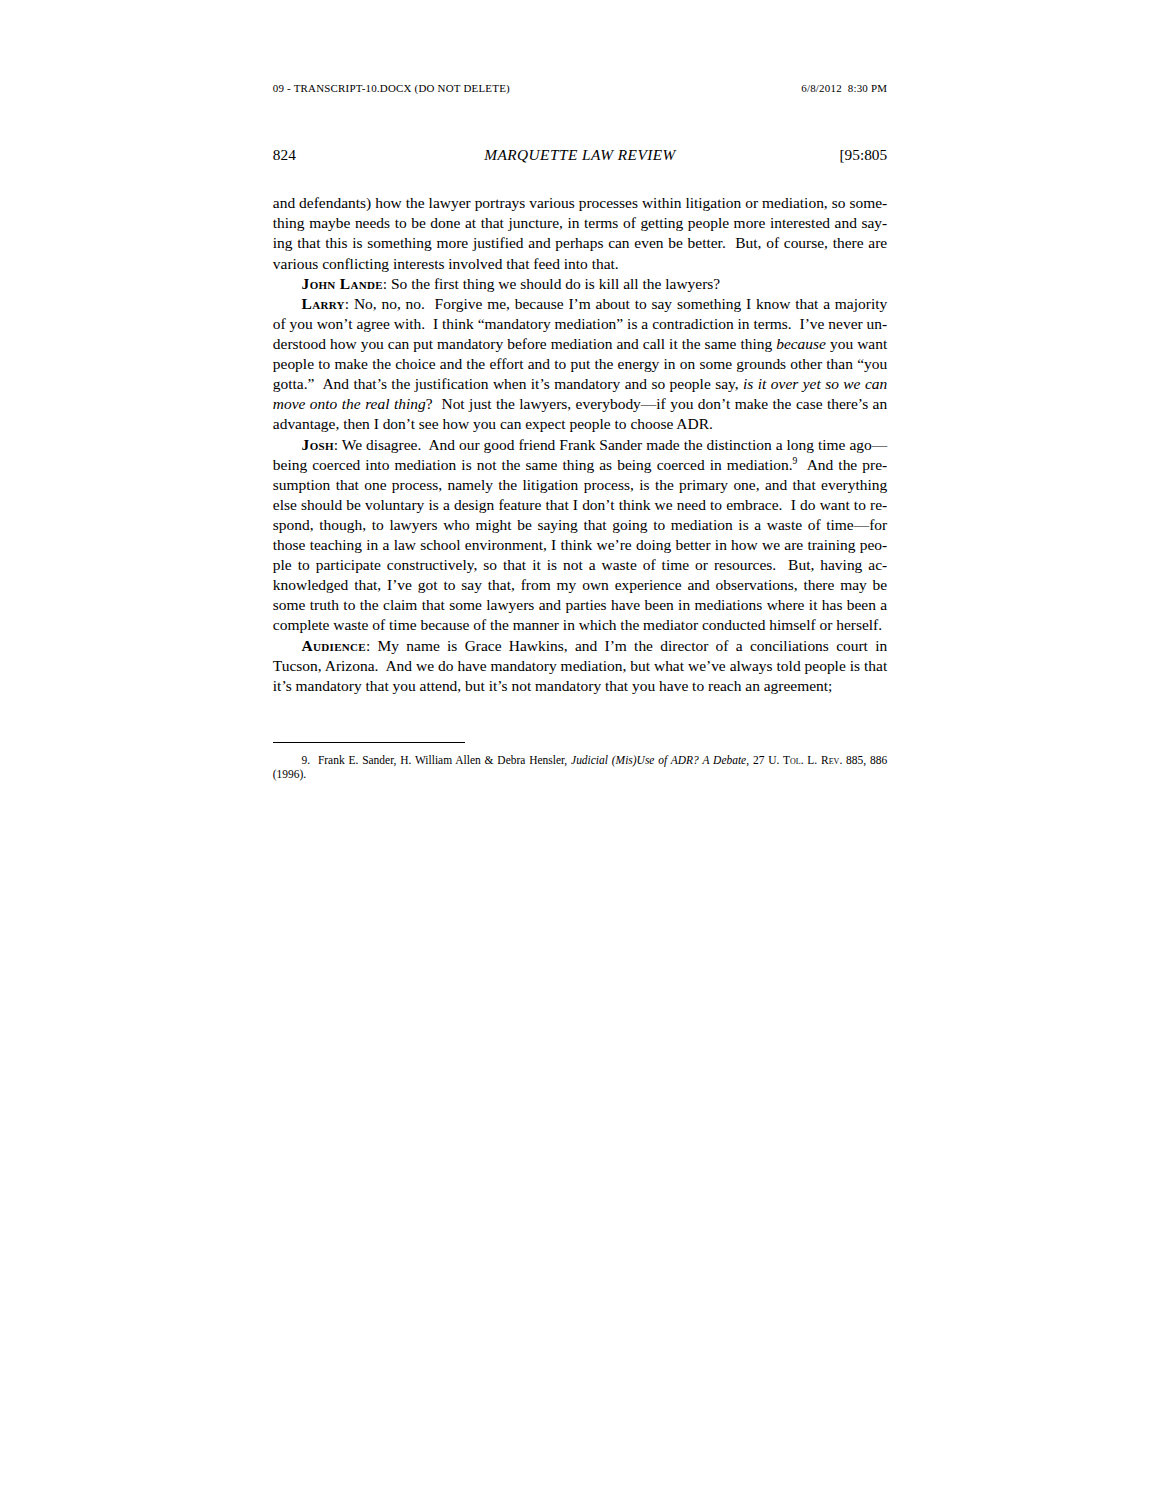09 - Transcript-10.docx (Do Not Delete) 6/8/2012 8:30 PM
824 MARQUETTE LAW REVIEW [95:805
and defendants) how the lawyer portrays various processes within litigation or mediation, so something maybe needs to be done at that juncture, in terms of getting people more interested and saying that this is something more justified and perhaps can even be better. But, of course, there are various conflicting interests involved that feed into that.
John Lande: So the first thing we should do is kill all the lawyers?
Larry: No, no, no. Forgive me, because I’m about to say something I know that a majority of you won’t agree with. I think “mandatory mediation” is a contradiction in terms. I’ve never understood how you can put mandatory before mediation and call it the same thing because you want people to make the choice and the effort and to put the energy in on some grounds other than “you gotta.” And that’s the justification when it’s mandatory and so people say, is it over yet so we can move onto the real thing? Not just the lawyers, everybody—if you don’t make the case there’s an advantage, then I don’t see how you can expect people to choose ADR.
Josh: We disagree. And our good friend Frank Sander made the distinction a long time ago—being coerced into mediation is not the same thing as being coerced in mediation.9 And the presumption that one process, namely the litigation process, is the primary one, and that everything else should be voluntary is a design feature that I don’t think we need to embrace. I do want to respond, though, to lawyers who might be saying that going to mediation is a waste of time—for those teaching in a law school environment, I think we’re doing better in how we are training people to participate constructively, so that it is not a waste of time or resources. But, having acknowledged that, I’ve got to say that, from my own experience and observations, there may be some truth to the claim that some lawyers and parties have been in mediations where it has been a complete waste of time because of the manner in which the mediator conducted himself or herself.
Audience: My name is Grace Hawkins, and I’m the director of a conciliations court in Tucson, Arizona. And we do have mandatory mediation, but what we’ve always told people is that it’s mandatory that you attend, but it’s not mandatory that you have to reach an agreement;
9. Frank E. Sander, H. William Allen & Debra Hensler, Judicial (Mis)Use of ADR? A Debate, 27 U. Tol. L. Rev. 885, 886 (1996).